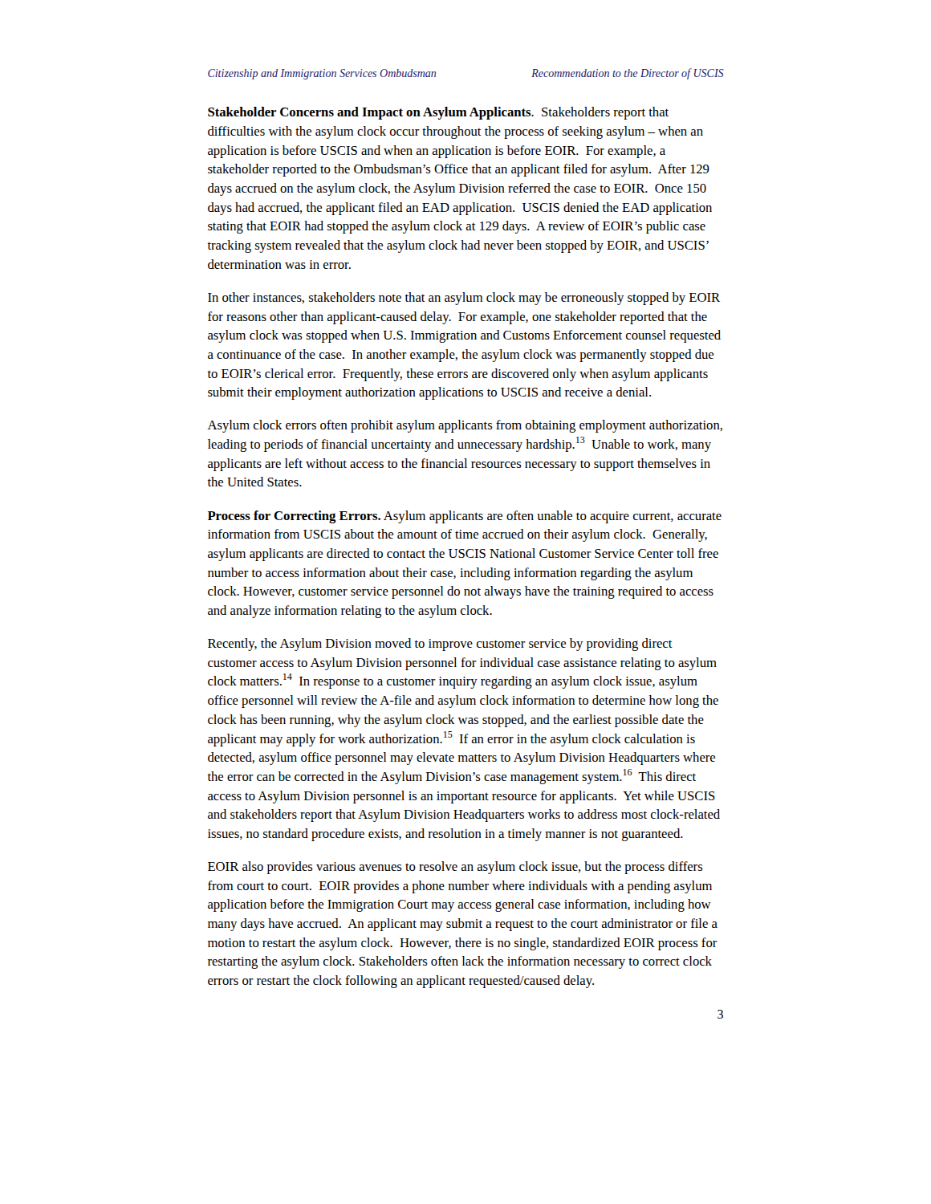Citizenship and Immigration Services Ombudsman Recommendation to the Director of USCIS
Stakeholder Concerns and Impact on Asylum Applicants. Stakeholders report that difficulties with the asylum clock occur throughout the process of seeking asylum – when an application is before USCIS and when an application is before EOIR. For example, a stakeholder reported to the Ombudsman’s Office that an applicant filed for asylum. After 129 days accrued on the asylum clock, the Asylum Division referred the case to EOIR. Once 150 days had accrued, the applicant filed an EAD application. USCIS denied the EAD application stating that EOIR had stopped the asylum clock at 129 days. A review of EOIR’s public case tracking system revealed that the asylum clock had never been stopped by EOIR, and USCIS’ determination was in error.
In other instances, stakeholders note that an asylum clock may be erroneously stopped by EOIR for reasons other than applicant-caused delay. For example, one stakeholder reported that the asylum clock was stopped when U.S. Immigration and Customs Enforcement counsel requested a continuance of the case. In another example, the asylum clock was permanently stopped due to EOIR’s clerical error. Frequently, these errors are discovered only when asylum applicants submit their employment authorization applications to USCIS and receive a denial.
Asylum clock errors often prohibit asylum applicants from obtaining employment authorization, leading to periods of financial uncertainty and unnecessary hardship.13 Unable to work, many applicants are left without access to the financial resources necessary to support themselves in the United States.
Process for Correcting Errors. Asylum applicants are often unable to acquire current, accurate information from USCIS about the amount of time accrued on their asylum clock. Generally, asylum applicants are directed to contact the USCIS National Customer Service Center toll free number to access information about their case, including information regarding the asylum clock. However, customer service personnel do not always have the training required to access and analyze information relating to the asylum clock.
Recently, the Asylum Division moved to improve customer service by providing direct customer access to Asylum Division personnel for individual case assistance relating to asylum clock matters.14 In response to a customer inquiry regarding an asylum clock issue, asylum office personnel will review the A-file and asylum clock information to determine how long the clock has been running, why the asylum clock was stopped, and the earliest possible date the applicant may apply for work authorization.15 If an error in the asylum clock calculation is detected, asylum office personnel may elevate matters to Asylum Division Headquarters where the error can be corrected in the Asylum Division’s case management system.16 This direct access to Asylum Division personnel is an important resource for applicants. Yet while USCIS and stakeholders report that Asylum Division Headquarters works to address most clock-related issues, no standard procedure exists, and resolution in a timely manner is not guaranteed.
EOIR also provides various avenues to resolve an asylum clock issue, but the process differs from court to court. EOIR provides a phone number where individuals with a pending asylum application before the Immigration Court may access general case information, including how many days have accrued. An applicant may submit a request to the court administrator or file a motion to restart the asylum clock. However, there is no single, standardized EOIR process for restarting the asylum clock. Stakeholders often lack the information necessary to correct clock errors or restart the clock following an applicant requested/caused delay.
3